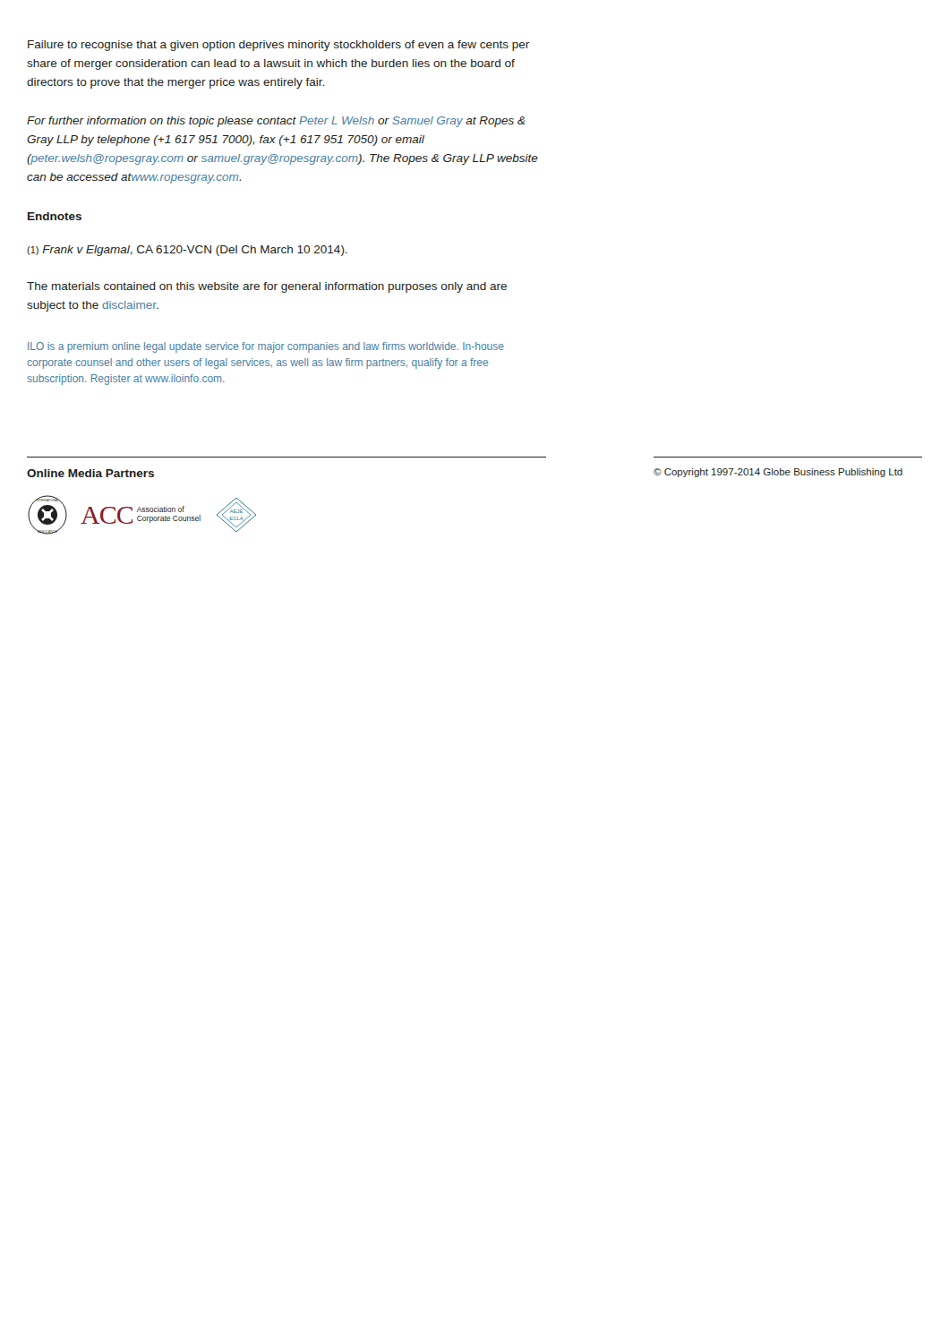Failure to recognise that a given option deprives minority stockholders of even a few cents per share of merger consideration can lead to a lawsuit in which the burden lies on the board of directors to prove that the merger price was entirely fair.
For further information on this topic please contact Peter L Welsh or Samuel Gray at Ropes & Gray LLP by telephone (+1 617 951 7000), fax (+1 617 951 7050) or email (peter.welsh@ropesgray.com or samuel.gray@ropesgray.com). The Ropes & Gray LLP website can be accessed atwww.ropesgray.com.
Endnotes
(1) Frank v Elgamal, CA 6120-VCN (Del Ch March 10 2014).
The materials contained on this website are for general information purposes only and are subject to the disclaimer.
ILO is a premium online legal update service for major companies and law firms worldwide. In-house corporate counsel and other users of legal services, as well as law firm partners, qualify for a free subscription. Register at www.iloinfo.com.
Online Media Partners
INTERNATIONAL ASSOCIATION
ACC Association of
Corporate Counsel
AEJE ECLA
© Copyright 1997-2014 Globe Business Publishing Ltd